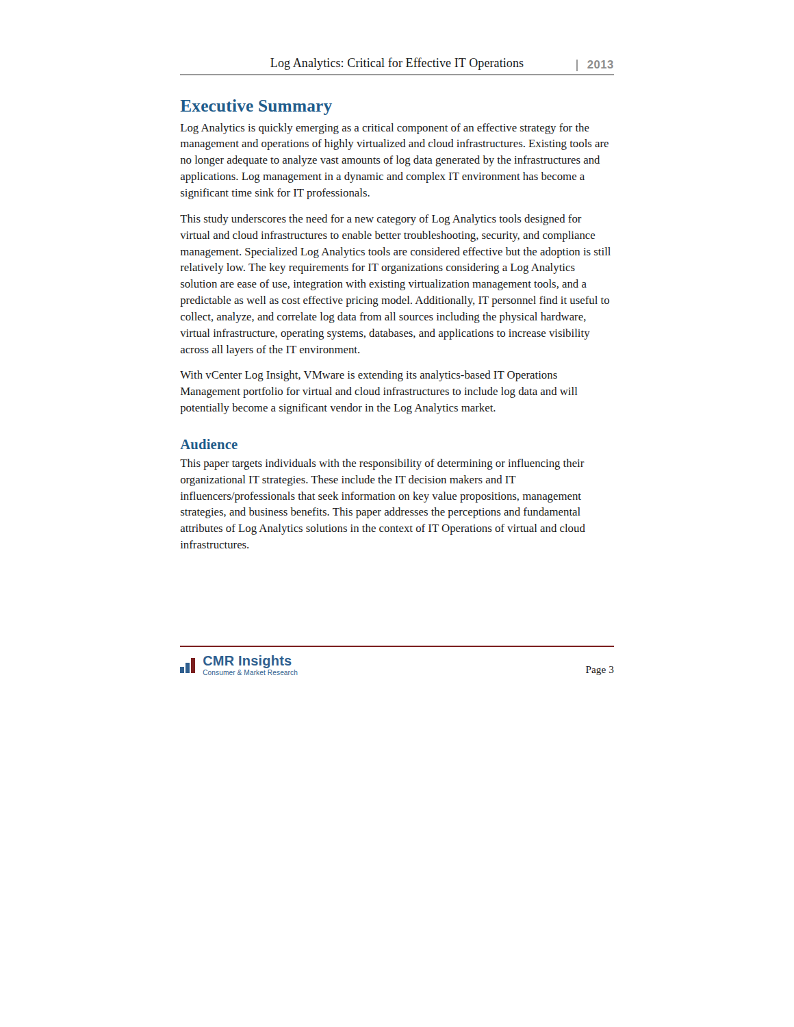Log Analytics: Critical for Effective IT Operations
2013
Executive Summary
Log Analytics is quickly emerging as a critical component of an effective strategy for the management and operations of highly virtualized and cloud infrastructures. Existing tools are no longer adequate to analyze vast amounts of log data generated by the infrastructures and applications. Log management in a dynamic and complex IT environment has become a significant time sink for IT professionals.
This study underscores the need for a new category of Log Analytics tools designed for virtual and cloud infrastructures to enable better troubleshooting, security, and compliance management. Specialized Log Analytics tools are considered effective but the adoption is still relatively low. The key requirements for IT organizations considering a Log Analytics solution are ease of use, integration with existing virtualization management tools, and a predictable as well as cost effective pricing model. Additionally, IT personnel find it useful to collect, analyze, and correlate log data from all sources including the physical hardware, virtual infrastructure, operating systems, databases, and applications to increase visibility across all layers of the IT environment.
With vCenter Log Insight, VMware is extending its analytics-based IT Operations Management portfolio for virtual and cloud infrastructures to include log data and will potentially become a significant vendor in the Log Analytics market.
Audience
This paper targets individuals with the responsibility of determining or influencing their organizational IT strategies. These include the IT decision makers and IT influencers/professionals that seek information on key value propositions, management strategies, and business benefits. This paper addresses the perceptions and fundamental attributes of Log Analytics solutions in the context of IT Operations of virtual and cloud infrastructures.
CMR Insights
Consumer & Market Research
Page 3